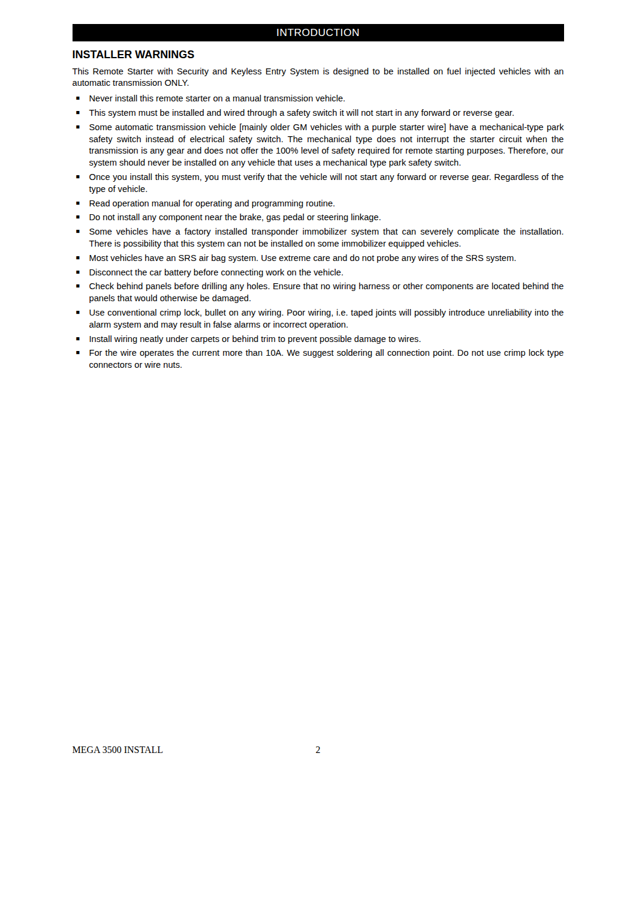INTRODUCTION
INSTALLER WARNINGS
This Remote Starter with Security and Keyless Entry System is designed to be installed on fuel injected vehicles with an automatic transmission ONLY.
Never install this remote starter on a manual transmission vehicle.
This system must be installed and wired through a safety switch it will not start in any forward or reverse gear.
Some automatic transmission vehicle [mainly older GM vehicles with a purple starter wire] have a mechanical-type park safety switch instead of electrical safety switch. The mechanical type does not interrupt the starter circuit when the transmission is any gear and does not offer the 100% level of safety required for remote starting purposes. Therefore, our system should never be installed on any vehicle that uses a mechanical type park safety switch.
Once you install this system, you must verify that the vehicle will not start any forward or reverse gear. Regardless of the type of vehicle.
Read operation manual for operating and programming routine.
Do not install any component near the brake, gas pedal or steering linkage.
Some vehicles have a factory installed transponder immobilizer system that can severely complicate the installation. There is possibility that this system can not be installed on some immobilizer equipped vehicles.
Most vehicles have an SRS air bag system. Use extreme care and do not probe any wires of the SRS system.
Disconnect the car battery before connecting work on the vehicle.
Check behind panels before drilling any holes. Ensure that no wiring harness or other components are located behind the panels that would otherwise be damaged.
Use conventional crimp lock, bullet on any wiring. Poor wiring, i.e. taped joints will possibly introduce unreliability into the alarm system and may result in false alarms or incorrect operation.
Install wiring neatly under carpets or behind trim to prevent possible damage to wires.
For the wire operates the current more than 10A. We suggest soldering all connection point. Do not use crimp lock type connectors or wire nuts.
MEGA 3500 INSTALL 2